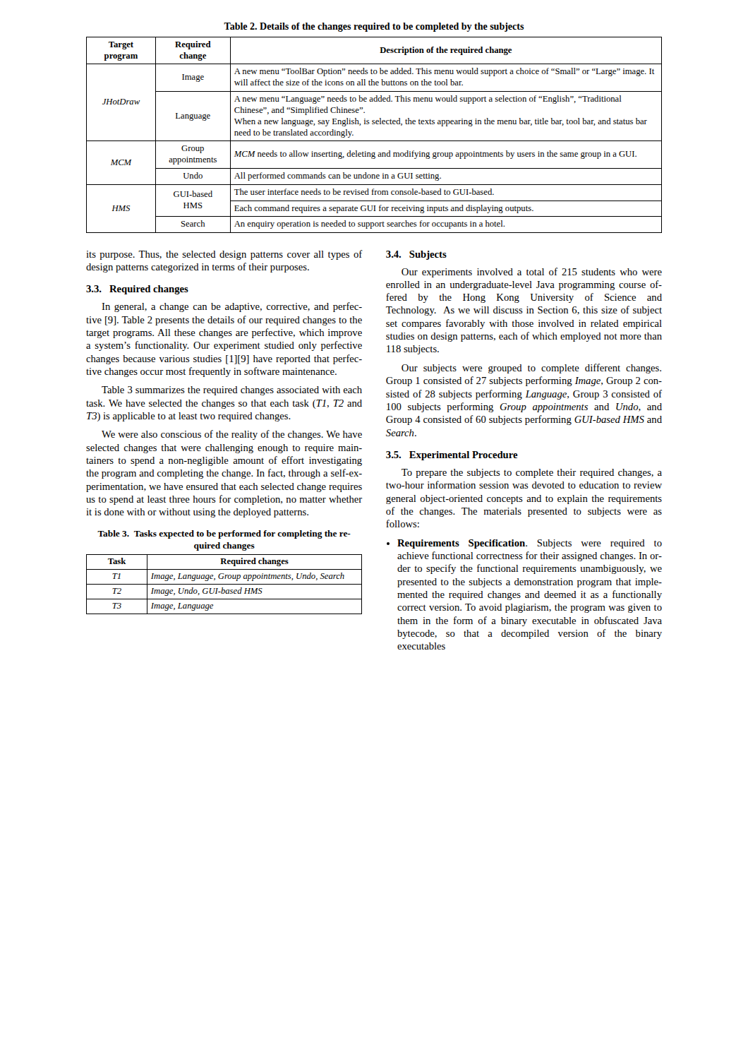Table 2. Details of the changes required to be completed by the subjects
| Target program | Required change | Description of the required change |
| --- | --- | --- |
| JHotDraw | Image | A new menu “ToolBar Option” needs to be added. This menu would support a choice of “Small” or “Large” image. It will affect the size of the icons on all the buttons on the tool bar. |
| Language | A new menu “Language” needs to be added. This menu would support a selection of “English”, “Traditional Chinese”, and “Simplified Chinese”. When a new language, say English, is selected, the texts appearing in the menu bar, title bar, tool bar, and status bar need to be translated accordingly. |
| MCM | Group appointments | MCM needs to allow inserting, deleting and modifying group appointments by users in the same group in a GUI. |
| Undo | All performed commands can be undone in a GUI setting. |
| HMS | GUI-based HMS | The user interface needs to be revised from console-based to GUI-based. |
| Each command requires a separate GUI for receiving inputs and displaying outputs. |
| Search | An enquiry operation is needed to support searches for occupants in a hotel. |
its purpose. Thus, the selected design patterns cover all types of design patterns categorized in terms of their purposes.
3.3. Required changes
In general, a change can be adaptive, corrective, and perfective [9]. Table 2 presents the details of our required changes to the target programs. All these changes are perfective, which improve a system’s functionality. Our experiment studied only perfective changes because various studies [1][9] have reported that perfective changes occur most frequently in software maintenance.
Table 3 summarizes the required changes associated with each task. We have selected the changes so that each task (T1, T2 and T3) is applicable to at least two required changes.
We were also conscious of the reality of the changes. We have selected changes that were challenging enough to require maintainers to spend a non-negligible amount of effort investigating the program and completing the change. In fact, through a self-experimentation, we have ensured that each selected change requires us to spend at least three hours for completion, no matter whether it is done with or without using the deployed patterns.
Table 3. Tasks expected to be performed for completing the required changes
| Task | Required changes |
| --- | --- |
| T1 | Image, Language, Group appointments, Undo, Search |
| T2 | Image, Undo, GUI-based HMS |
| T3 | Image, Language |
3.4. Subjects
Our experiments involved a total of 215 students who were enrolled in an undergraduate-level Java programming course offered by the Hong Kong University of Science and Technology. As we will discuss in Section 6, this size of subject set compares favorably with those involved in related empirical studies on design patterns, each of which employed not more than 118 subjects.
Our subjects were grouped to complete different changes. Group 1 consisted of 27 subjects performing Image, Group 2 consisted of 28 subjects performing Language, Group 3 consisted of 100 subjects performing Group appointments and Undo, and Group 4 consisted of 60 subjects performing GUI-based HMS and Search.
3.5. Experimental Procedure
To prepare the subjects to complete their required changes, a two-hour information session was devoted to education to review general object-oriented concepts and to explain the requirements of the changes. The materials presented to subjects were as follows:
Requirements Specification. Subjects were required to achieve functional correctness for their assigned changes. In order to specify the functional requirements unambiguously, we presented to the subjects a demonstration program that implemented the required changes and deemed it as a functionally correct version. To avoid plagiarism, the program was given to them in the form of a binary executable in obfuscated Java bytecode, so that a decompiled version of the binary executables